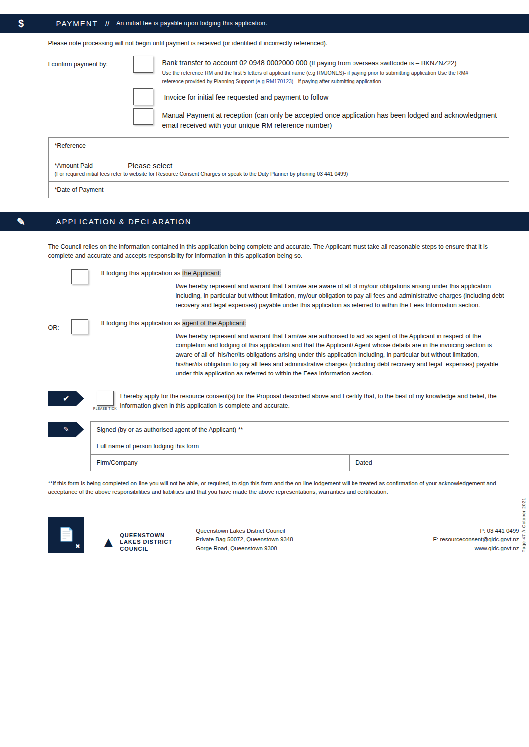$
PAYMENT // An initial fee is payable upon lodging this application.
Please note processing will not begin until payment is received (or identified if incorrectly referenced).
I confirm payment by:
Bank transfer to account 02 0948 0002000 000 (If paying from overseas swiftcode is – BKNZNZ22) Use the reference RM and the first 5 letters of applicant name (e.g RMJONES)- if paying prior to submitting application Use the RM# reference provided by Planning Support (e.g RM170123) - if paying after submitting application
Invoice for initial fee requested and payment to follow
Manual Payment at reception (can only be accepted once application has been lodged and acknowledgment email received with your unique RM reference number)
*Reference
*Amount Paid Please select
(For required initial fees refer to website for Resource Consent Charges or speak to the Duty Planner by phoning 03 441 0499)
*Date of Payment
✎
APPLICATION & DECLARATION
The Council relies on the information contained in this application being complete and accurate. The Applicant must take all reasonable steps to ensure that it is complete and accurate and accepts responsibility for information in this application being so.
If lodging this application as the Applicant:
I/we hereby represent and warrant that I am/we are aware of all of my/our obligations arising under this application including, in particular but without limitation, my/our obligation to pay all fees and administrative charges (including debt recovery and legal expenses) payable under this application as referred to within the Fees Information section.
OR:
If lodging this application as agent of the Applicant:
I/we hereby represent and warrant that I am/we are authorised to act as agent of the Applicant in respect of the completion and lodging of this application and that the Applicant/ Agent whose details are in the invoicing section is aware of all of his/her/its obligations arising under this application including, in particular but without limitation, his/her/its obligation to pay all fees and administrative charges (including debt recovery and legal expenses) payable under this application as referred to within the Fees Information section.
✔
PLEASE TICK
I hereby apply for the resource consent(s) for the Proposal described above and I certify that, to the best of my knowledge and belief, the information given in this application is complete and accurate.
✎
Signed (by or as authorised agent of the Applicant) **
Full name of person lodging this form
Firm/Company
Dated
**If this form is being completed on-line you will not be able, or required, to sign this form and the on-line lodgement will be treated as confirmation of your acknowledgement and acceptance of the above responsibilities and liabilities and that you have made the above representations, warranties and certification.
📄 ✖
▲
Queenstown
Lakes District
Council
Queenstown Lakes District Council
Private Bag 50072, Queenstown 9348
Gorge Road, Queenstown 9300
P: 03 441 0499
E: resourceconsent@qldc.govt.nz
www.qldc.govt.nz
Page 47 // October 2021